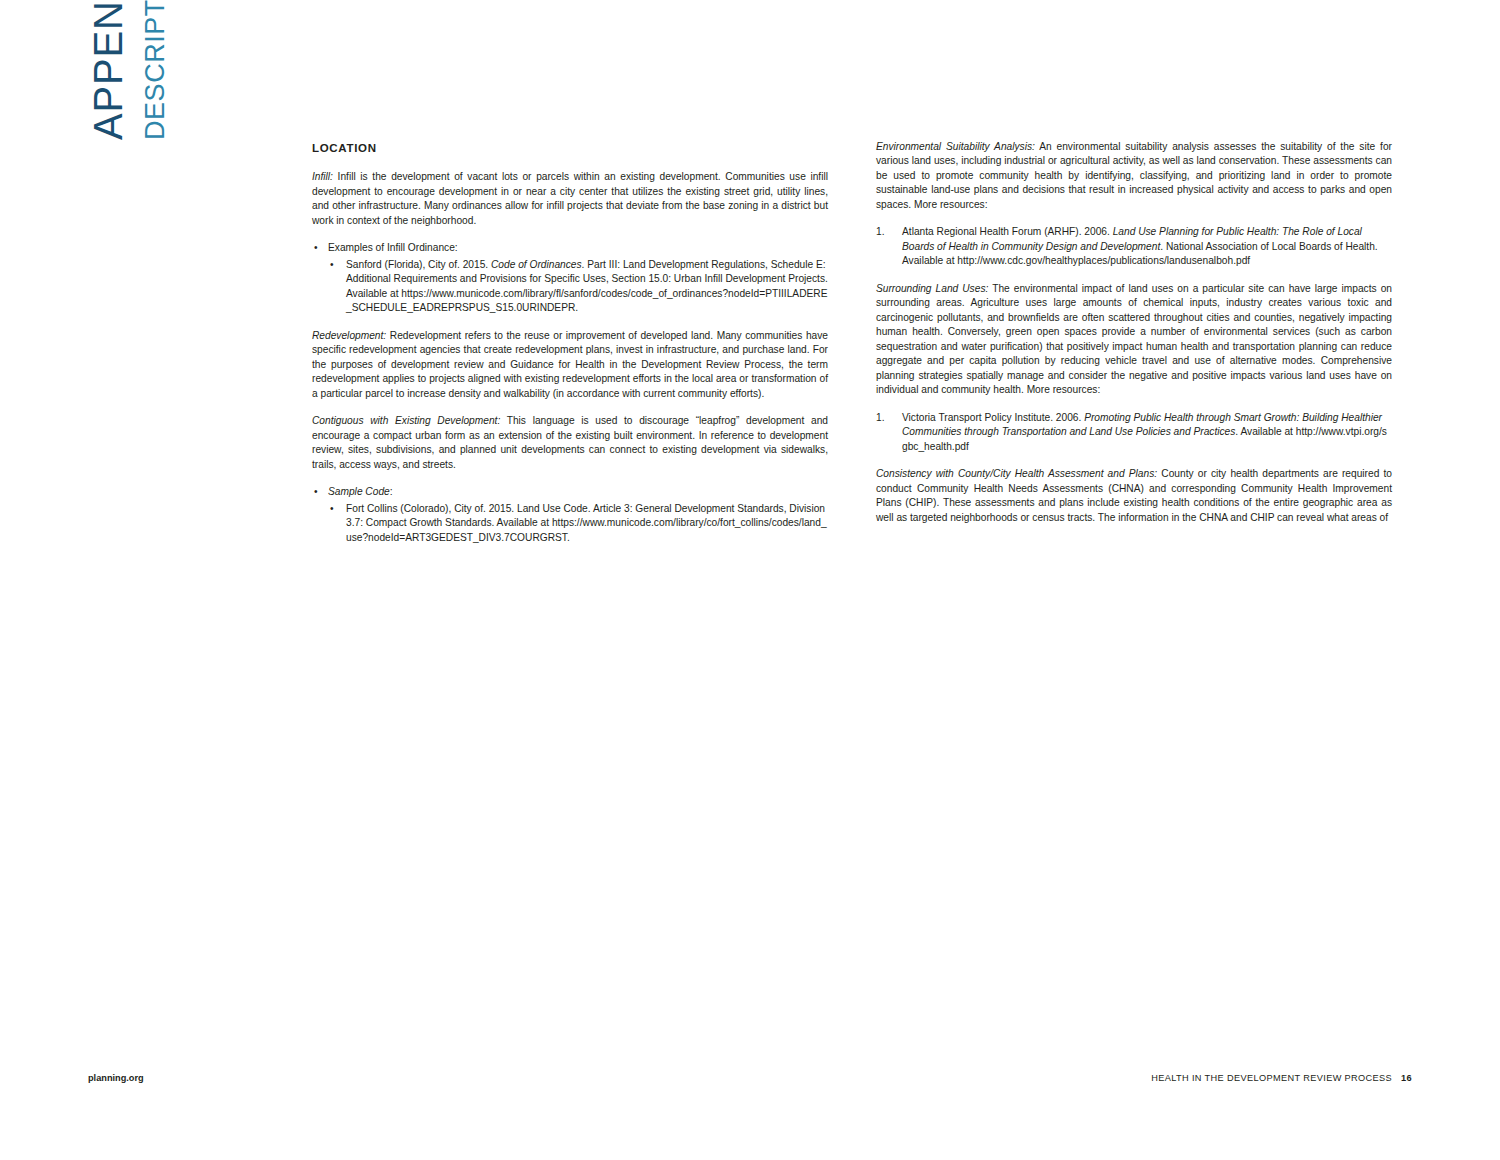APPENDIX A: DESCRIPTION OF ELEMENTS AND FEATURES
LOCATION
Infill: Infill is the development of vacant lots or parcels within an existing development. Communities use infill development to encourage development in or near a city center that utilizes the existing street grid, utility lines, and other infrastructure. Many ordinances allow for infill projects that deviate from the base zoning in a district but work in context of the neighborhood.
Examples of Infill Ordinance:
Sanford (Florida), City of. 2015. Code of Ordinances. Part III: Land Development Regulations, Schedule E: Additional Requirements and Provisions for Specific Uses, Section 15.0: Urban Infill Development Projects. Available at https://www.municode.com/library/fl/sanford/codes/code_of_ordinances?nodeId=PTIIILADERE_SCHEDULE_EADREPRSPUS_S15.0URINDEPR.
Redevelopment: Redevelopment refers to the reuse or improvement of developed land. Many communities have specific redevelopment agencies that create redevelopment plans, invest in infrastructure, and purchase land. For the purposes of development review and Guidance for Health in the Development Review Process, the term redevelopment applies to projects aligned with existing redevelopment efforts in the local area or transformation of a particular parcel to increase density and walkability (in accordance with current community efforts).
Contiguous with Existing Development: This language is used to discourage “leapfrog” development and encourage a compact urban form as an extension of the existing built environment. In reference to development review, sites, subdivisions, and planned unit developments can connect to existing development via sidewalks, trails, access ways, and streets.
Sample Code:
Fort Collins (Colorado), City of. 2015. Land Use Code. Article 3: General Development Standards, Division 3.7: Compact Growth Standards. Available at https://www.municode.com/library/co/fort_collins/codes/land_use?nodeId=ART3GEDEST_DIV3.7COURGRST.
Environmental Suitability Analysis: An environmental suitability analysis assesses the suitability of the site for various land uses, including industrial or agricultural activity, as well as land conservation. These assessments can be used to promote community health by identifying, classifying, and prioritizing land in order to promote sustainable land-use plans and decisions that result in increased physical activity and access to parks and open spaces. More resources:
Atlanta Regional Health Forum (ARHF). 2006. Land Use Planning for Public Health: The Role of Local Boards of Health in Community Design and Development. National Association of Local Boards of Health. Available at http://www.cdc.gov/healthyplaces/publications/landusenalboh.pdf
Surrounding Land Uses: The environmental impact of land uses on a particular site can have large impacts on surrounding areas. Agriculture uses large amounts of chemical inputs, industry creates various toxic and carcinogenic pollutants, and brownfields are often scattered throughout cities and counties, negatively impacting human health. Conversely, green open spaces provide a number of environmental services (such as carbon sequestration and water purification) that positively impact human health and transportation planning can reduce aggregate and per capita pollution by reducing vehicle travel and use of alternative modes. Comprehensive planning strategies spatially manage and consider the negative and positive impacts various land uses have on individual and community health. More resources:
Victoria Transport Policy Institute. 2006. Promoting Public Health through Smart Growth: Building Healthier Communities through Transportation and Land Use Policies and Practices. Available at http://www.vtpi.org/sgbc_health.pdf
Consistency with County/City Health Assessment and Plans: County or city health departments are required to conduct Community Health Needs Assessments (CHNA) and corresponding Community Health Improvement Plans (CHIP). These assessments and plans include existing health conditions of the entire geographic area as well as targeted neighborhoods or census tracts. The information in the CHNA and CHIP can reveal what areas of
planning.org
HEALTH IN THE DEVELOPMENT REVIEW PROCESS 16